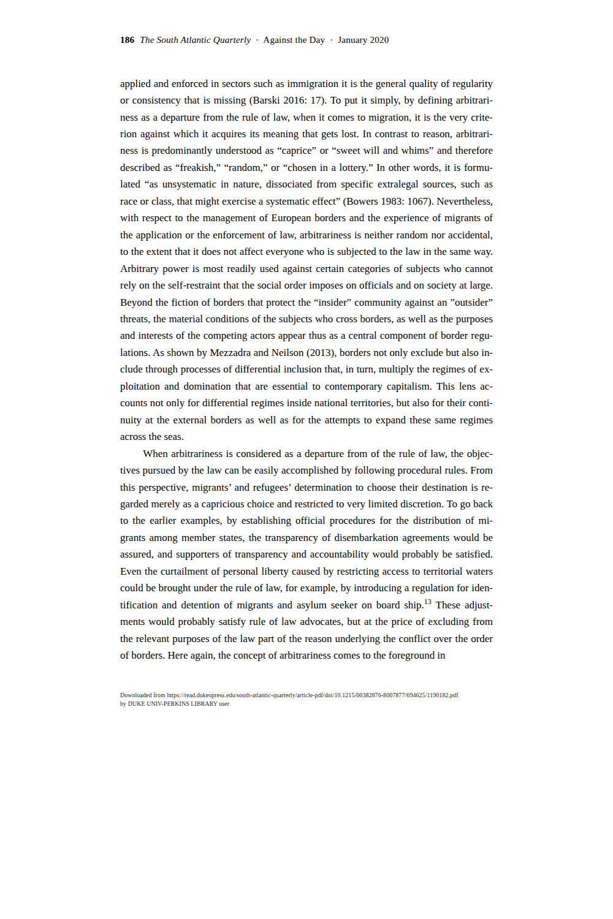186 The South Atlantic Quarterly · Against the Day · January 2020
applied and enforced in sectors such as immigration it is the general quality of regularity or consistency that is missing (Barski 2016: 17). To put it simply, by defining arbitrariness as a departure from the rule of law, when it comes to migration, it is the very criterion against which it acquires its meaning that gets lost. In contrast to reason, arbitrariness is predominantly understood as “caprice” or “sweet will and whims” and therefore described as “freakish,” “random,” or “chosen in a lottery.” In other words, it is formulated “as unsystematic in nature, dissociated from specific extralegal sources, such as race or class, that might exercise a systematic effect” (Bowers 1983: 1067). Nevertheless, with respect to the management of European borders and the experience of migrants of the application or the enforcement of law, arbitrariness is neither random nor accidental, to the extent that it does not affect everyone who is subjected to the law in the same way. Arbitrary power is most readily used against certain categories of subjects who cannot rely on the self-restraint that the social order imposes on officials and on society at large. Beyond the fiction of borders that protect the “insider” community against an ”outsider” threats, the material conditions of the subjects who cross borders, as well as the purposes and interests of the competing actors appear thus as a central component of border regulations. As shown by Mezzadra and Neilson (2013), borders not only exclude but also include through processes of differential inclusion that, in turn, multiply the regimes of exploitation and domination that are essential to contemporary capitalism. This lens accounts not only for differential regimes inside national territories, but also for their continuity at the external borders as well as for the attempts to expand these same regimes across the seas.
When arbitrariness is considered as a departure from of the rule of law, the objectives pursued by the law can be easily accomplished by following procedural rules. From this perspective, migrants’ and refugees’ determination to choose their destination is regarded merely as a capricious choice and restricted to very limited discretion. To go back to the earlier examples, by establishing official procedures for the distribution of migrants among member states, the transparency of disembarkation agreements would be assured, and supporters of transparency and accountability would probably be satisfied. Even the curtailment of personal liberty caused by restricting access to territorial waters could be brought under the rule of law, for example, by introducing a regulation for identification and detention of migrants and asylum seeker on board ship.13 These adjustments would probably satisfy rule of law advocates, but at the price of excluding from the relevant purposes of the law part of the reason underlying the conflict over the order of borders. Here again, the concept of arbitrariness comes to the foreground in
Downloaded from https://read.dukeupress.edu/south-atlantic-quarterly/article-pdf/doi/10.1215/00382876-8007877/694625/1190182.pdf
by DUKE UNIV-PERKINS LIBRARY user